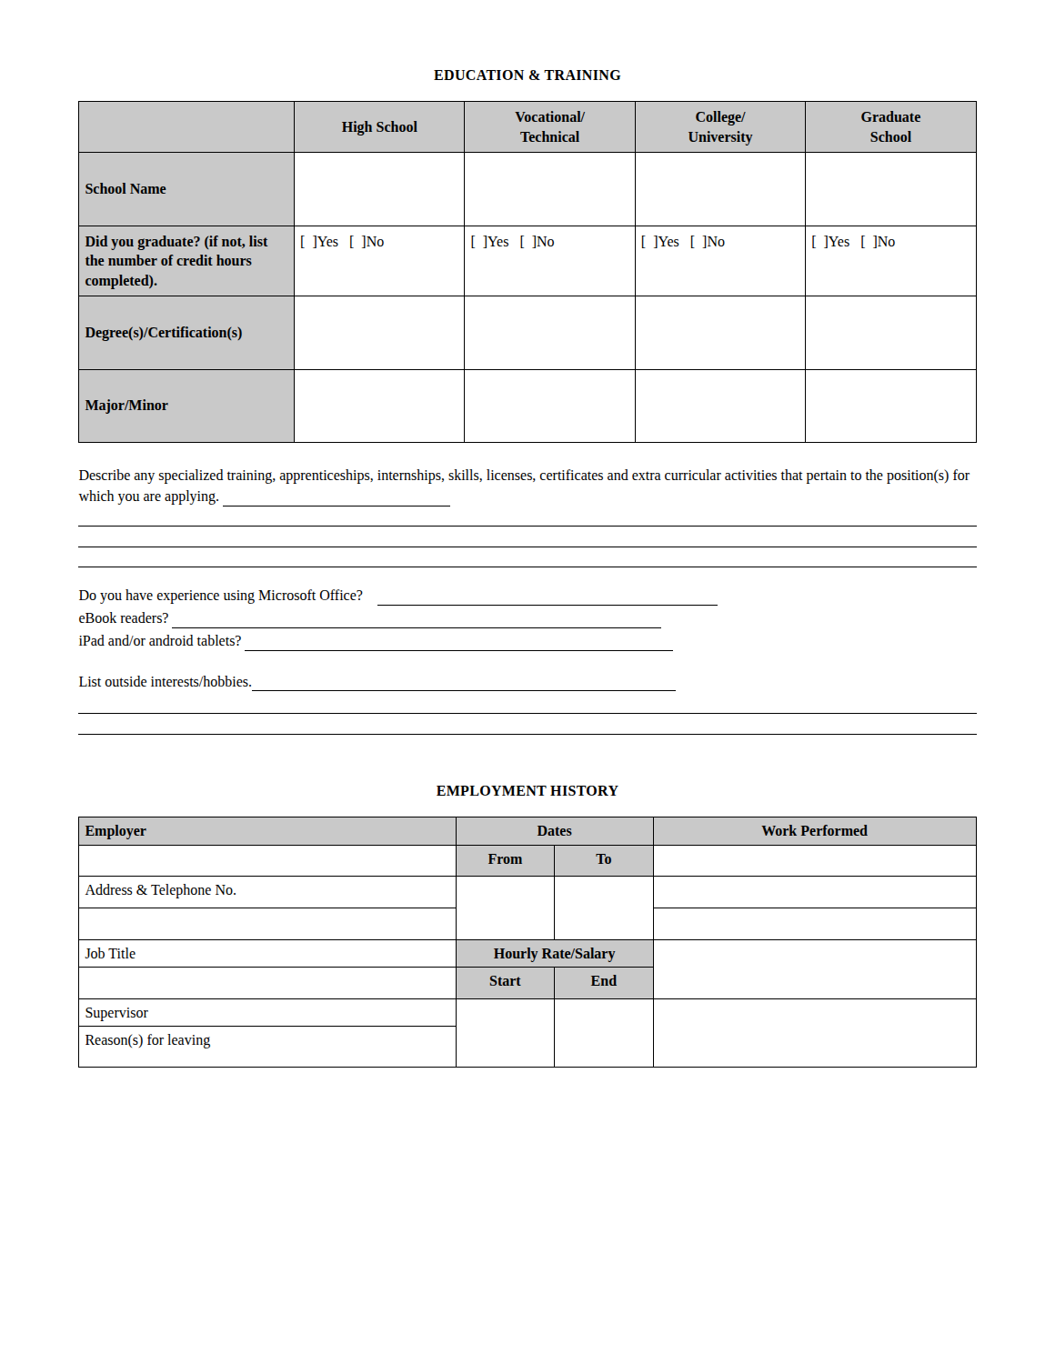EDUCATION & TRAINING
| | High School | Vocational/ Technical | College/ University | Graduate School |
| School Name | | | | |
| Did you graduate? (if not, list the number of credit hours completed). | [ ]Yes [ ]No | [ ]Yes [ ]No | [ ]Yes [ ]No | [ ]Yes [ ]No |
| Degree(s)/Certification(s) | | | | |
| Major/Minor | | | | |
Describe any specialized training, apprenticeships, internships, skills, licenses, certificates and extra curricular activities that pertain to the position(s) for which you are applying.
Do you have experience using Microsoft Office?
eBook readers?
iPad and/or android tablets?
List outside interests/hobbies.
EMPLOYMENT HISTORY
| Employer | Dates | Work Performed |
| --- | --- | --- |
| | From | To | |
| Address & Telephone No. | | | |
| Job Title | Hourly Rate/Salary | |
| | Start | End |
| Supervisor | | | |
| Reason(s) for leaving |